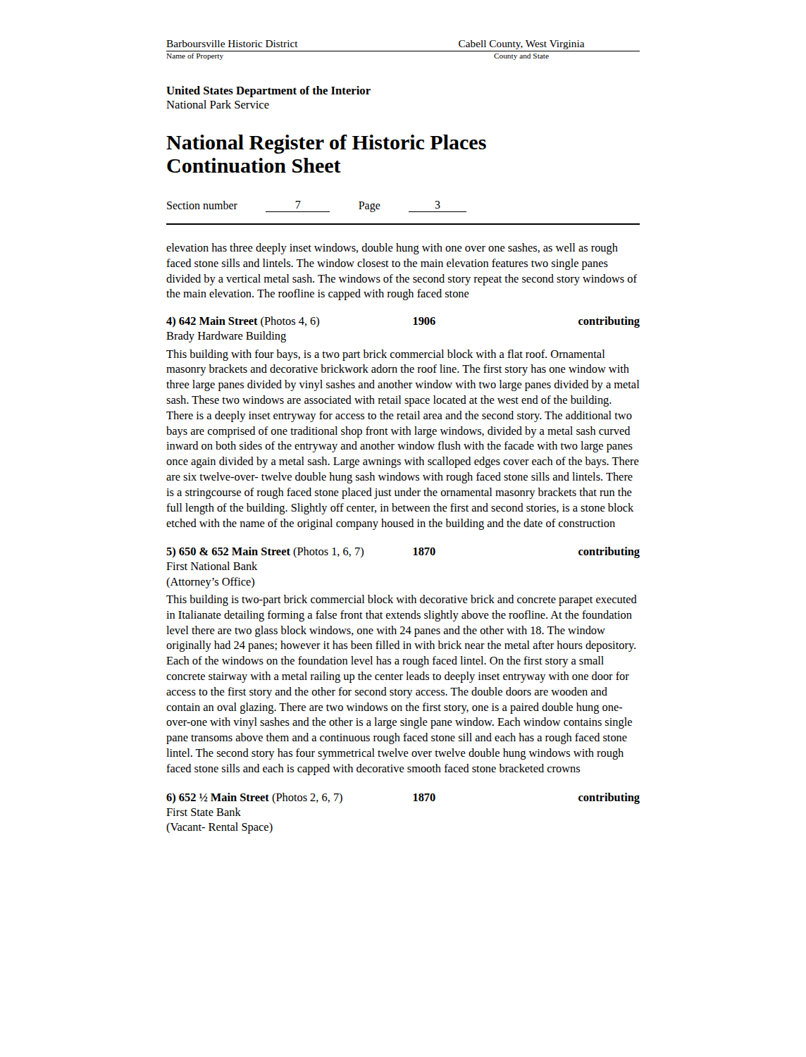| Barboursville Historic District | Cabell County, West Virginia |
| Name of Property | County and State |
United States Department of the Interior
National Park Service
National Register of Historic Places
Continuation Sheet
Section number 7 Page 3
elevation has three deeply inset windows, double hung with one over one sashes, as well as rough faced stone sills and lintels. The window closest to the main elevation features two single panes divided by a vertical metal sash. The windows of the second story repeat the second story windows of the main elevation. The roofline is capped with rough faced stone
| 4) 642 Main Street (Photos 4, 6) | 1906 | contributing |
Brady Hardware Building
This building with four bays, is a two part brick commercial block with a flat roof. Ornamental masonry brackets and decorative brickwork adorn the roof line. The first story has one window with three large panes divided by vinyl sashes and another window with two large panes divided by a metal sash. These two windows are associated with retail space located at the west end of the building. There is a deeply inset entryway for access to the retail area and the second story. The additional two bays are comprised of one traditional shop front with large windows, divided by a metal sash curved inward on both sides of the entryway and another window flush with the facade with two large panes once again divided by a metal sash. Large awnings with scalloped edges cover each of the bays. There are six twelve-over- twelve double hung sash windows with rough faced stone sills and lintels. There is a stringcourse of rough faced stone placed just under the ornamental masonry brackets that run the full length of the building. Slightly off center, in between the first and second stories, is a stone block etched with the name of the original company housed in the building and the date of construction
| 5) 650 & 652 Main Street (Photos 1, 6, 7) | 1870 | contributing |
First National Bank
(Attorney’s Office)
This building is two-part brick commercial block with decorative brick and concrete parapet executed in Italianate detailing forming a false front that extends slightly above the roofline. At the foundation level there are two glass block windows, one with 24 panes and the other with 18. The window originally had 24 panes; however it has been filled in with brick near the metal after hours depository. Each of the windows on the foundation level has a rough faced lintel. On the first story a small concrete stairway with a metal railing up the center leads to deeply inset entryway with one door for access to the first story and the other for second story access. The double doors are wooden and contain an oval glazing. There are two windows on the first story, one is a paired double hung one-over-one with vinyl sashes and the other is a large single pane window. Each window contains single pane transoms above them and a continuous rough faced stone sill and each has a rough faced stone lintel. The second story has four symmetrical twelve over twelve double hung windows with rough faced stone sills and each is capped with decorative smooth faced stone bracketed crowns
| 6) 652 ½ Main Street (Photos 2, 6, 7) | 1870 | contributing |
First State Bank
(Vacant- Rental Space)